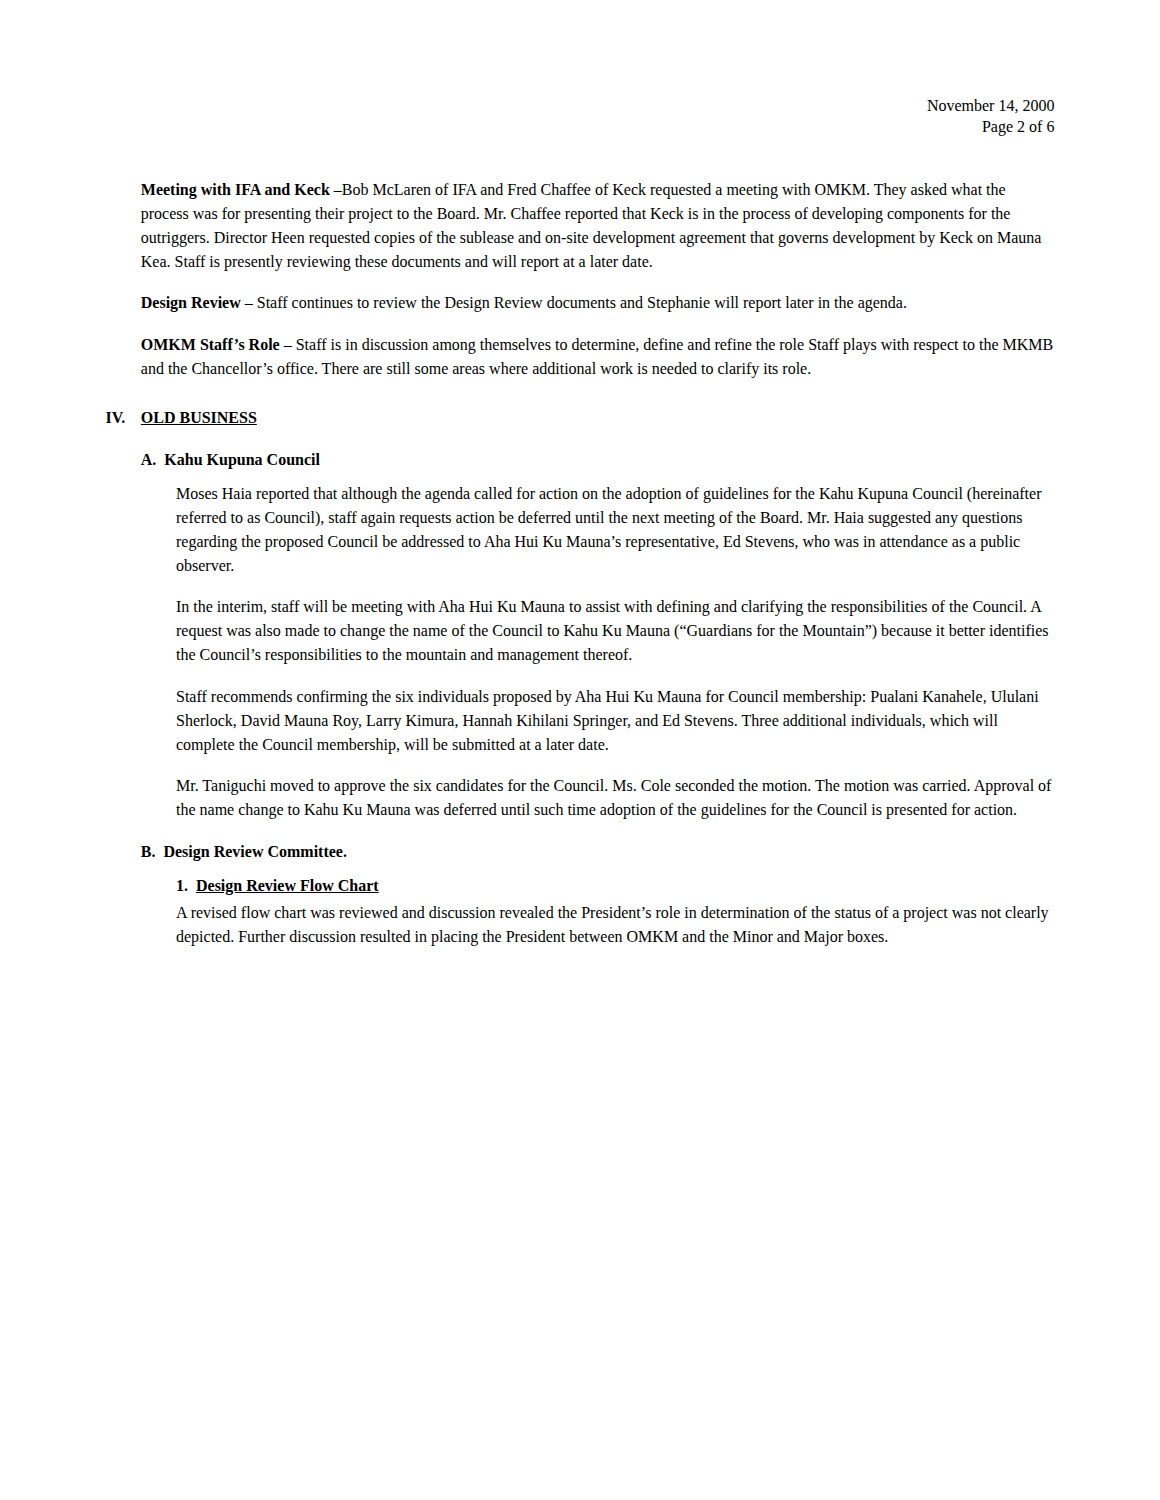November 14, 2000
Page 2 of 6
Meeting with IFA and Keck –Bob McLaren of IFA and Fred Chaffee of Keck requested a meeting with OMKM. They asked what the process was for presenting their project to the Board. Mr. Chaffee reported that Keck is in the process of developing components for the outriggers. Director Heen requested copies of the sublease and on-site development agreement that governs development by Keck on Mauna Kea. Staff is presently reviewing these documents and will report at a later date.
Design Review – Staff continues to review the Design Review documents and Stephanie will report later in the agenda.
OMKM Staff’s Role – Staff is in discussion among themselves to determine, define and refine the role Staff plays with respect to the MKMB and the Chancellor’s office. There are still some areas where additional work is needed to clarify its role.
IV. OLD BUSINESS
A. Kahu Kupuna Council
Moses Haia reported that although the agenda called for action on the adoption of guidelines for the Kahu Kupuna Council (hereinafter referred to as Council), staff again requests action be deferred until the next meeting of the Board. Mr. Haia suggested any questions regarding the proposed Council be addressed to Aha Hui Ku Mauna’s representative, Ed Stevens, who was in attendance as a public observer.
In the interim, staff will be meeting with Aha Hui Ku Mauna to assist with defining and clarifying the responsibilities of the Council. A request was also made to change the name of the Council to Kahu Ku Mauna (“Guardians for the Mountain”) because it better identifies the Council’s responsibilities to the mountain and management thereof.
Staff recommends confirming the six individuals proposed by Aha Hui Ku Mauna for Council membership: Pualani Kanahele, Ululani Sherlock, David Mauna Roy, Larry Kimura, Hannah Kihilani Springer, and Ed Stevens. Three additional individuals, which will complete the Council membership, will be submitted at a later date.
Mr. Taniguchi moved to approve the six candidates for the Council. Ms. Cole seconded the motion. The motion was carried. Approval of the name change to Kahu Ku Mauna was deferred until such time adoption of the guidelines for the Council is presented for action.
B. Design Review Committee.
1. Design Review Flow Chart
A revised flow chart was reviewed and discussion revealed the President’s role in determination of the status of a project was not clearly depicted. Further discussion resulted in placing the President between OMKM and the Minor and Major boxes.